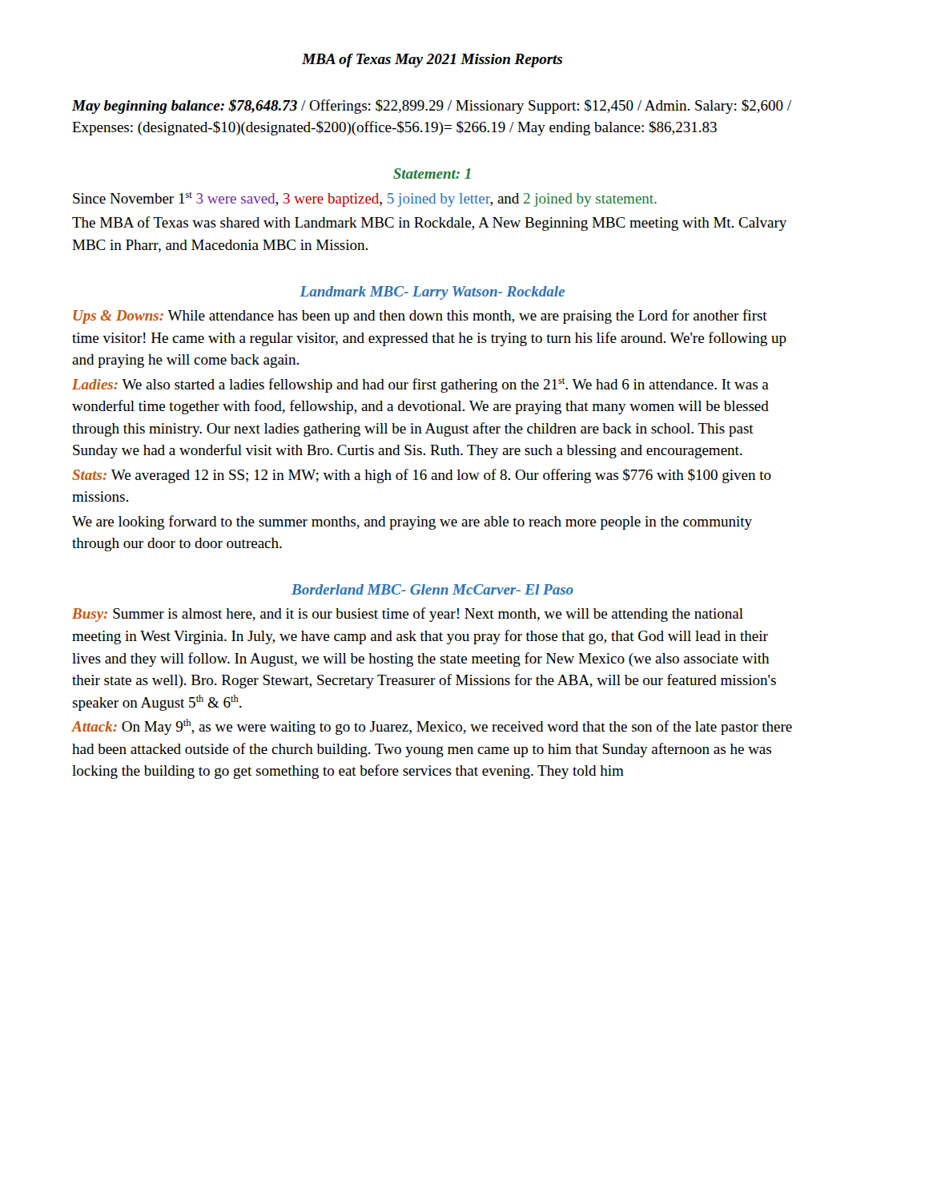MBA of Texas May 2021 Mission Reports
May beginning balance: $78,648.73 / Offerings: $22,899.29 / Missionary Support: $12,450 / Admin. Salary: $2,600 / Expenses: (designated-$10)(designated-$200)(office-$56.19)= $266.19 / May ending balance: $86,231.83
Statement: 1
Since November 1st 3 were saved, 3 were baptized, 5 joined by letter, and 2 joined by statement.
The MBA of Texas was shared with Landmark MBC in Rockdale, A New Beginning MBC meeting with Mt. Calvary MBC in Pharr, and Macedonia MBC in Mission.
Landmark MBC- Larry Watson- Rockdale
Ups & Downs: While attendance has been up and then down this month, we are praising the Lord for another first time visitor! He came with a regular visitor, and expressed that he is trying to turn his life around. We're following up and praying he will come back again.
Ladies: We also started a ladies fellowship and had our first gathering on the 21st. We had 6 in attendance. It was a wonderful time together with food, fellowship, and a devotional. We are praying that many women will be blessed through this ministry. Our next ladies gathering will be in August after the children are back in school. This past Sunday we had a wonderful visit with Bro. Curtis and Sis. Ruth. They are such a blessing and encouragement.
Stats: We averaged 12 in SS; 12 in MW; with a high of 16 and low of 8. Our offering was $776 with $100 given to missions.
We are looking forward to the summer months, and praying we are able to reach more people in the community through our door to door outreach.
Borderland MBC- Glenn McCarver- El Paso
Busy: Summer is almost here, and it is our busiest time of year! Next month, we will be attending the national meeting in West Virginia. In July, we have camp and ask that you pray for those that go, that God will lead in their lives and they will follow. In August, we will be hosting the state meeting for New Mexico (we also associate with their state as well). Bro. Roger Stewart, Secretary Treasurer of Missions for the ABA, will be our featured mission's speaker on August 5th & 6th.
Attack: On May 9th, as we were waiting to go to Juarez, Mexico, we received word that the son of the late pastor there had been attacked outside of the church building. Two young men came up to him that Sunday afternoon as he was locking the building to go get something to eat before services that evening. They told him